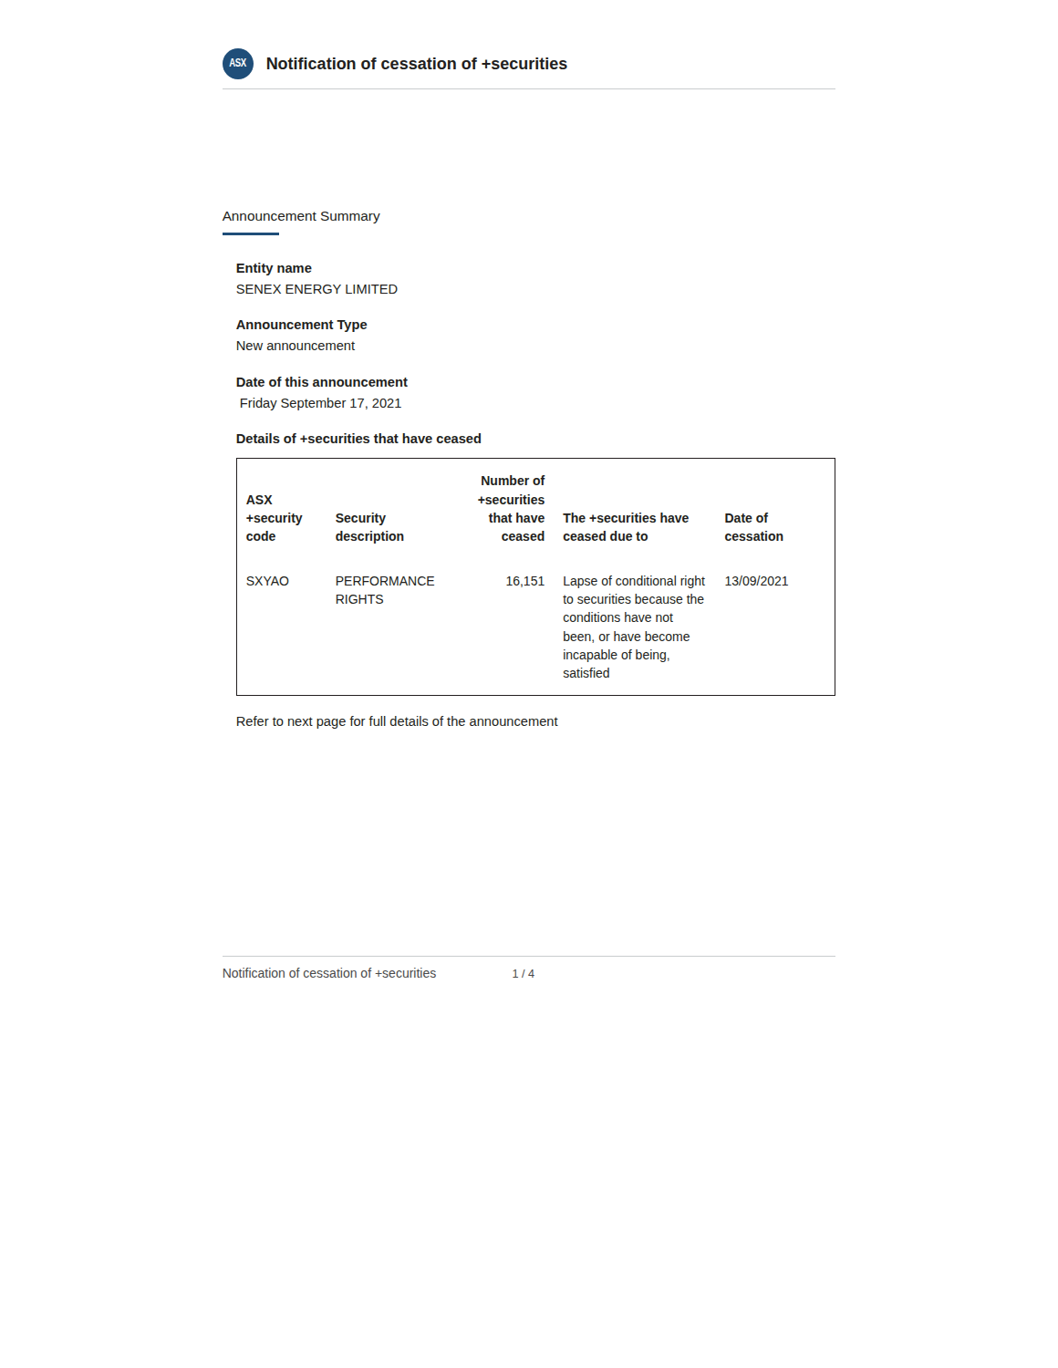ASX
Notification of cessation of +securities
Announcement Summary
Entity name
SENEX ENERGY LIMITED
Announcement Type
New announcement
Date of this announcement
Friday September 17, 2021
Details of +securities that have ceased
| ASX +security code | Security description | Number of +securities that have ceased | The +securities have ceased due to | Date of cessation |
| --- | --- | --- | --- | --- |
| SXYAO | PERFORMANCE RIGHTS | 16,151 | Lapse of conditional right to securities because the conditions have not been, or have become incapable of being, satisfied | 13/09/2021 |
Refer to next page for full details of the announcement
Notification of cessation of +securities
1 / 4